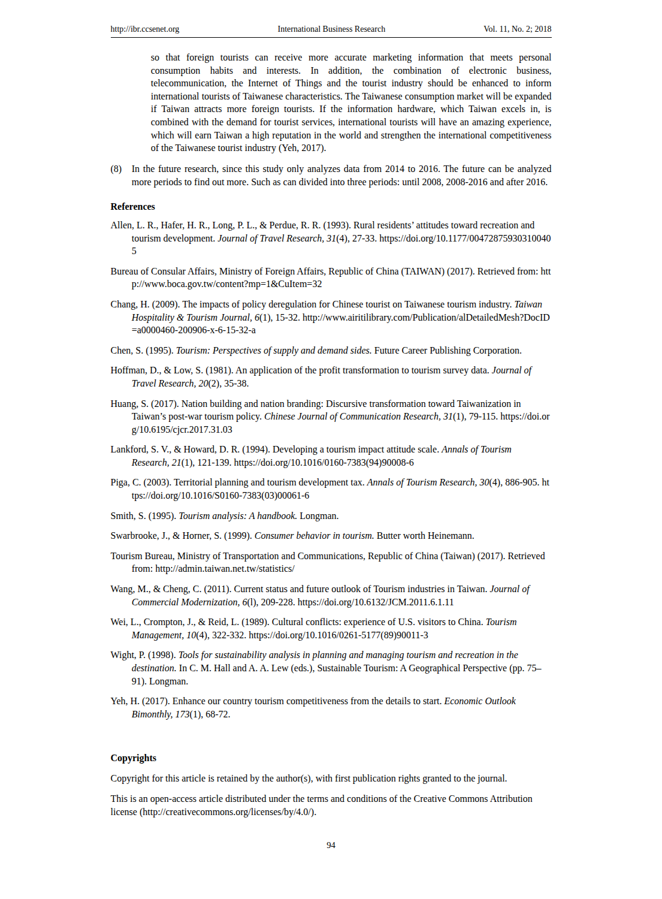http://ibr.ccsenet.org International Business Research Vol. 11, No. 2; 2018
so that foreign tourists can receive more accurate marketing information that meets personal consumption habits and interests. In addition, the combination of electronic business, telecommunication, the Internet of Things and the tourist industry should be enhanced to inform international tourists of Taiwanese characteristics. The Taiwanese consumption market will be expanded if Taiwan attracts more foreign tourists. If the information hardware, which Taiwan excels in, is combined with the demand for tourist services, international tourists will have an amazing experience, which will earn Taiwan a high reputation in the world and strengthen the international competitiveness of the Taiwanese tourist industry (Yeh, 2017).
(8) In the future research, since this study only analyzes data from 2014 to 2016. The future can be analyzed more periods to find out more. Such as can divided into three periods: until 2008, 2008-2016 and after 2016.
References
Allen, L. R., Hafer, H. R., Long, P. L., & Perdue, R. R. (1993). Rural residents’ attitudes toward recreation and tourism development. Journal of Travel Research, 31(4), 27-33. https://doi.org/10.1177/004728759303100405
Bureau of Consular Affairs, Ministry of Foreign Affairs, Republic of China (TAIWAN) (2017). Retrieved from: http://www.boca.gov.tw/content?mp=1&CuItem=32
Chang, H. (2009). The impacts of policy deregulation for Chinese tourist on Taiwanese tourism industry. Taiwan Hospitality & Tourism Journal, 6(1), 15-32. http://www.airitilibrary.com/Publication/alDetailedMesh?DocID=a0000460-200906-x-6-15-32-a
Chen, S. (1995). Tourism: Perspectives of supply and demand sides. Future Career Publishing Corporation.
Hoffman, D., & Low, S. (1981). An application of the profit transformation to tourism survey data. Journal of Travel Research, 20(2), 35-38.
Huang, S. (2017). Nation building and nation branding: Discursive transformation toward Taiwanization in Taiwan’s post-war tourism policy. Chinese Journal of Communication Research, 31(1), 79-115. https://doi.org/10.6195/cjcr.2017.31.03
Lankford, S. V., & Howard, D. R. (1994). Developing a tourism impact attitude scale. Annals of Tourism Research, 21(1), 121-139. https://doi.org/10.1016/0160-7383(94)90008-6
Piga, C. (2003). Territorial planning and tourism development tax. Annals of Tourism Research, 30(4), 886-905. https://doi.org/10.1016/S0160-7383(03)00061-6
Smith, S. (1995). Tourism analysis: A handbook. Longman.
Swarbrooke, J., & Horner, S. (1999). Consumer behavior in tourism. Butter worth Heinemann.
Tourism Bureau, Ministry of Transportation and Communications, Republic of China (Taiwan) (2017). Retrieved from: http://admin.taiwan.net.tw/statistics/
Wang, M., & Cheng, C. (2011). Current status and future outlook of Tourism industries in Taiwan. Journal of Commercial Modernization, 6(l), 209-228. https://doi.org/10.6132/JCM.2011.6.1.11
Wei, L., Crompton, J., & Reid, L. (1989). Cultural conflicts: experience of U.S. visitors to China. Tourism Management, 10(4), 322-332. https://doi.org/10.1016/0261-5177(89)90011-3
Wight, P. (1998). Tools for sustainability analysis in planning and managing tourism and recreation in the destination. In C. M. Hall and A. A. Lew (eds.), Sustainable Tourism: A Geographical Perspective (pp. 75–91). Longman.
Yeh, H. (2017). Enhance our country tourism competitiveness from the details to start. Economic Outlook Bimonthly, 173(1), 68-72.
Copyrights
Copyright for this article is retained by the author(s), with first publication rights granted to the journal.
This is an open-access article distributed under the terms and conditions of the Creative Commons Attribution license (http://creativecommons.org/licenses/by/4.0/).
94